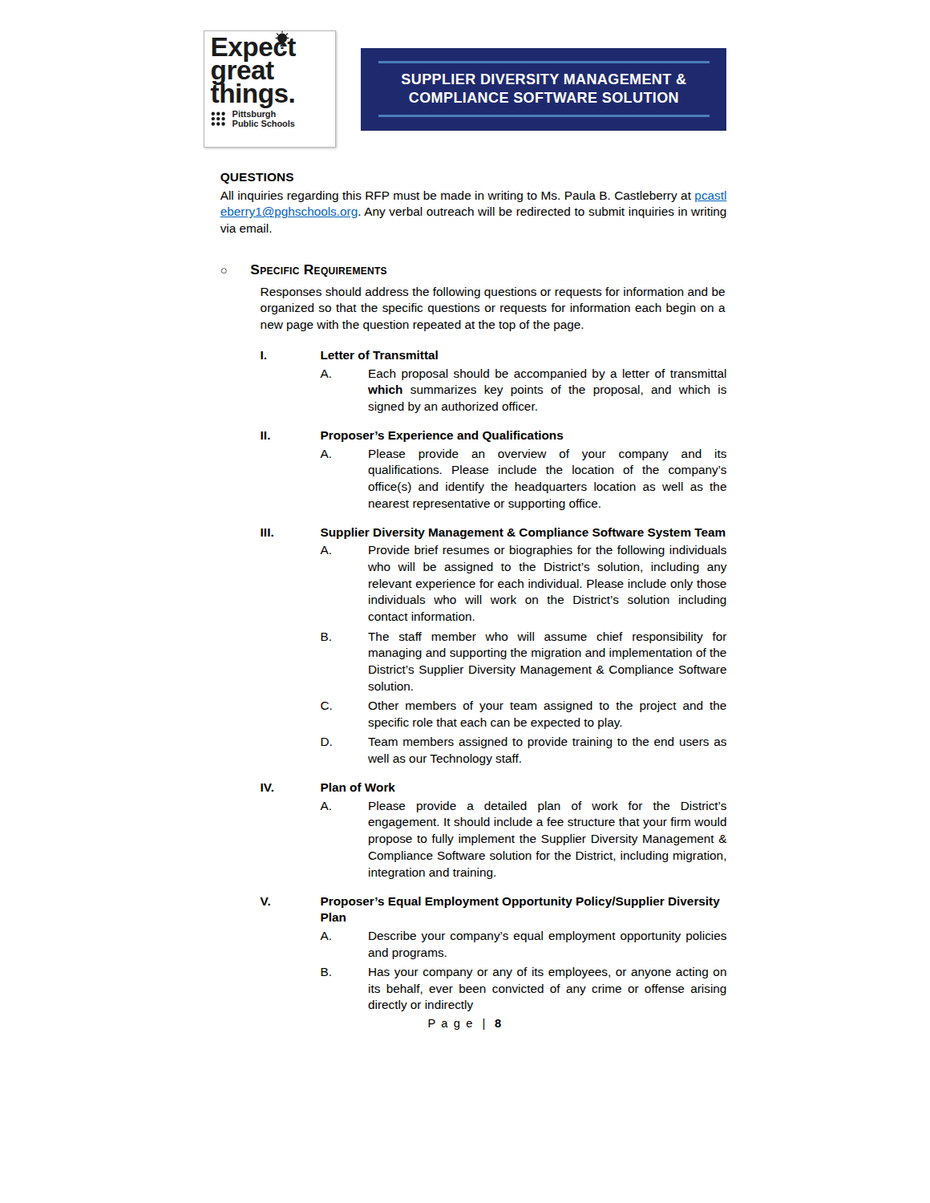Expect
great
things.
Pittsburgh
Public Schools
SUPPLIER DIVERSITY MANAGEMENT &
COMPLIANCE SOFTWARE SOLUTION
QUESTIONS
All inquiries regarding this RFP must be made in writing to Ms. Paula B. Castleberry at pcastleberry1@pghschools.org. Any verbal outreach will be redirected to submit inquiries in writing via email.
○ Specific Requirements
Responses should address the following questions or requests for information and be organized so that the specific questions or requests for information each begin on a new page with the question repeated at the top of the page.
I. Letter of Transmittal
A. Each proposal should be accompanied by a letter of transmittal which summarizes key points of the proposal, and which is signed by an authorized officer.
II. Proposer’s Experience and Qualifications
A. Please provide an overview of your company and its qualifications. Please include the location of the company’s office(s) and identify the headquarters location as well as the nearest representative or supporting office.
III. Supplier Diversity Management & Compliance Software System Team
A. Provide brief resumes or biographies for the following individuals who will be assigned to the District’s solution, including any relevant experience for each individual. Please include only those individuals who will work on the District’s solution including contact information.
B. The staff member who will assume chief responsibility for managing and supporting the migration and implementation of the District’s Supplier Diversity Management & Compliance Software solution.
C. Other members of your team assigned to the project and the specific role that each can be expected to play.
D. Team members assigned to provide training to the end users as well as our Technology staff.
IV. Plan of Work
A. Please provide a detailed plan of work for the District’s engagement. It should include a fee structure that your firm would propose to fully implement the Supplier Diversity Management & Compliance Software solution for the District, including migration, integration and training.
V. Proposer’s Equal Employment Opportunity Policy/Supplier Diversity Plan
A. Describe your company’s equal employment opportunity policies and programs.
B. Has your company or any of its employees, or anyone acting on its behalf, ever been convicted of any crime or offense arising directly or indirectly
P a g e | 8